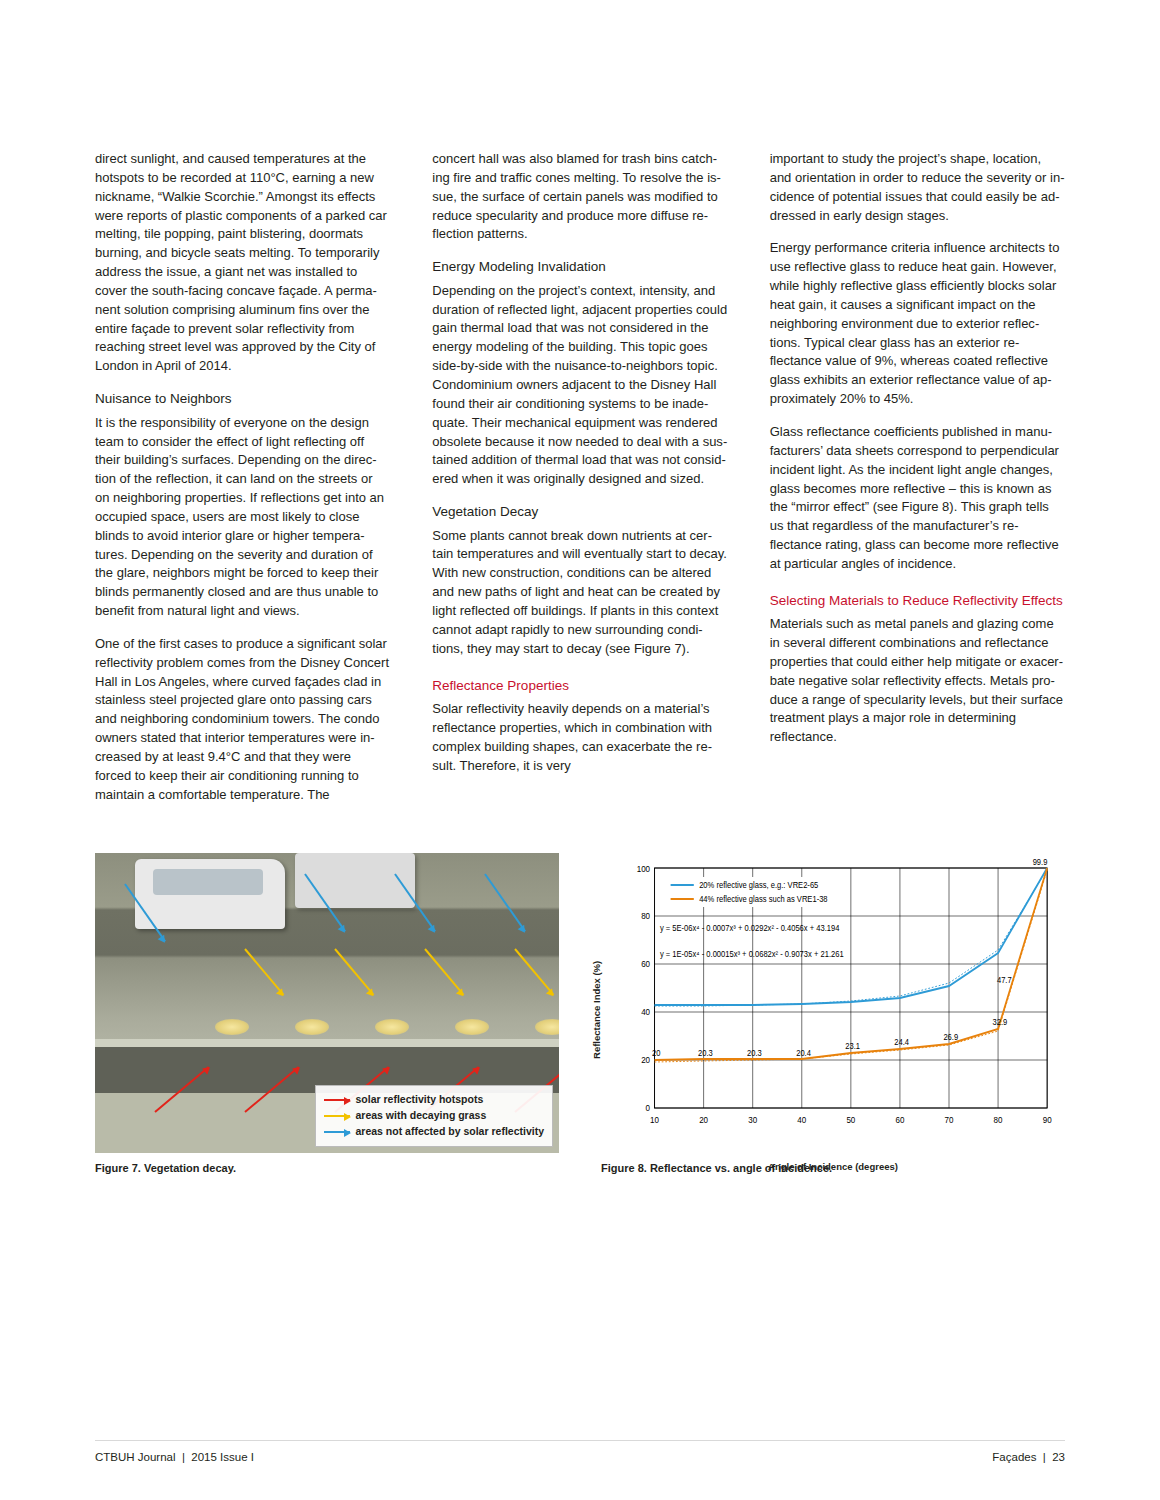direct sunlight, and caused temperatures at the hotspots to be recorded at 110°C, earning a new nickname, “Walkie Scorchie.” Amongst its effects were reports of plastic components of a parked car melting, tile popping, paint blistering, doormats burning, and bicycle seats melting. To temporarily address the issue, a giant net was installed to cover the south-facing concave façade. A permanent solution comprising aluminum fins over the entire façade to prevent solar reflectivity from reaching street level was approved by the City of London in April of 2014.
Nuisance to Neighbors
It is the responsibility of everyone on the design team to consider the effect of light reflecting off their building’s surfaces. Depending on the direction of the reflection, it can land on the streets or on neighboring properties. If reflections get into an occupied space, users are most likely to close blinds to avoid interior glare or higher temperatures. Depending on the severity and duration of the glare, neighbors might be forced to keep their blinds permanently closed and are thus unable to benefit from natural light and views.
One of the first cases to produce a significant solar reflectivity problem comes from the Disney Concert Hall in Los Angeles, where curved façades clad in stainless steel projected glare onto passing cars and neighboring condominium towers. The condo owners stated that interior temperatures were increased by at least 9.4°C and that they were forced to keep their air conditioning running to maintain a comfortable temperature. The
concert hall was also blamed for trash bins catching fire and traffic cones melting. To resolve the issue, the surface of certain panels was modified to reduce specularity and produce more diffuse reflection patterns.
Energy Modeling Invalidation
Depending on the project’s context, intensity, and duration of reflected light, adjacent properties could gain thermal load that was not considered in the energy modeling of the building. This topic goes side-by-side with the nuisance-to-neighbors topic. Condominium owners adjacent to the Disney Hall found their air conditioning systems to be inadequate. Their mechanical equipment was rendered obsolete because it now needed to deal with a sustained addition of thermal load that was not considered when it was originally designed and sized.
Vegetation Decay
Some plants cannot break down nutrients at certain temperatures and will eventually start to decay. With new construction, conditions can be altered and new paths of light and heat can be created by light reflected off buildings. If plants in this context cannot adapt rapidly to new surrounding conditions, they may start to decay (see Figure 7).
Reflectance Properties
Solar reflectivity heavily depends on a material’s reflectance properties, which in combination with complex building shapes, can exacerbate the result. Therefore, it is very
important to study the project’s shape, location, and orientation in order to reduce the severity or incidence of potential issues that could easily be addressed in early design stages.
Energy performance criteria influence architects to use reflective glass to reduce heat gain. However, while highly reflective glass efficiently blocks solar heat gain, it causes a significant impact on the neighboring environment due to exterior reflections. Typical clear glass has an exterior reflectance value of 9%, whereas coated reflective glass exhibits an exterior reflectance value of approximately 20% to 45%.
Glass reflectance coefficients published in manufacturers’ data sheets correspond to perpendicular incident light. As the incident light angle changes, glass becomes more reflective – this is known as the “mirror effect” (see Figure 8). This graph tells us that regardless of the manufacturer’s reflectance rating, glass can become more reflective at particular angles of incidence.
Selecting Materials to Reduce Reflectivity Effects
Materials such as metal panels and glazing come in several different combinations and reflectance properties that could either help mitigate or exacerbate negative solar reflectivity effects. Metals produce a range of specularity levels, but their surface treatment plays a major role in determining reflectance.
solar reflectivity hotspots
areas with decaying grass
areas not affected by solar reflectivity
Figure 7. Vegetation decay.
Reflectance Index (%) 0 20 40 60 80 100 10 20 30 40 50 60 70 80 90 20 20.3 20.3 20.4 23.1 24.4 26.9 32.9 47.7 99.9 20% reflective glass, e.g.: VRE2-65 44% reflective glass such as VRE1-38 y = 5E-06x⁴ - 0.0007x³ + 0.0292x² - 0.4056x + 43.194 y = 1E-05x⁴ - 0.00015x³ + 0.0682x² - 0.9073x + 21.261
Angle of Incidence (degrees)
Figure 8. Reflectance vs. angle of incidence.
CTBUH Journal | 2015 Issue I
Façades | 23